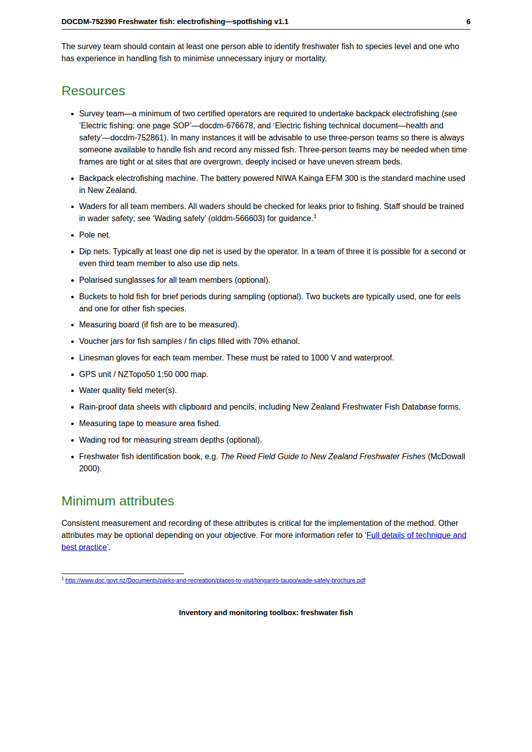DOCDM-752390 Freshwater fish: electrofishing—spotfishing v1.1 6
The survey team should contain at least one person able to identify freshwater fish to species level and one who has experience in handling fish to minimise unnecessary injury or mortality.
Resources
Survey team—a minimum of two certified operators are required to undertake backpack electrofishing (see ‘Electric fishing: one page SOP’—docdm-676678, and ‘Electric fishing technical document—health and safety’—docdm-752861). In many instances it will be advisable to use three-person teams so there is always someone available to handle fish and record any missed fish. Three-person teams may be needed when time frames are tight or at sites that are overgrown, deeply incised or have uneven stream beds.
Backpack electrofishing machine. The battery powered NIWA Kainga EFM 300 is the standard machine used in New Zealand.
Waders for all team members. All waders should be checked for leaks prior to fishing. Staff should be trained in wader safety; see ‘Wading safely’ (olddm-566603) for guidance.1
Pole net.
Dip nets. Typically at least one dip net is used by the operator. In a team of three it is possible for a second or even third team member to also use dip nets.
Polarised sunglasses for all team members (optional).
Buckets to hold fish for brief periods during sampling (optional). Two buckets are typically used, one for eels and one for other fish species.
Measuring board (if fish are to be measured).
Voucher jars for fish samples / fin clips filled with 70% ethanol.
Linesman gloves for each team member. These must be rated to 1000 V and waterproof.
GPS unit / NZTopo50 1:50 000 map.
Water quality field meter(s).
Rain-proof data sheets with clipboard and pencils, including New Zealand Freshwater Fish Database forms.
Measuring tape to measure area fished.
Wading rod for measuring stream depths (optional).
Freshwater fish identification book, e.g. The Reed Field Guide to New Zealand Freshwater Fishes (McDowall 2000).
Minimum attributes
Consistent measurement and recording of these attributes is critical for the implementation of the method. Other attributes may be optional depending on your objective. For more information refer to ‘Full details of technique and best practice’.
1 http://www.doc.govt.nz/Documents/parks-and-recreation/places-to-visit/tongariro-taupo/wade-safely-brochure.pdf
Inventory and monitoring toolbox: freshwater fish